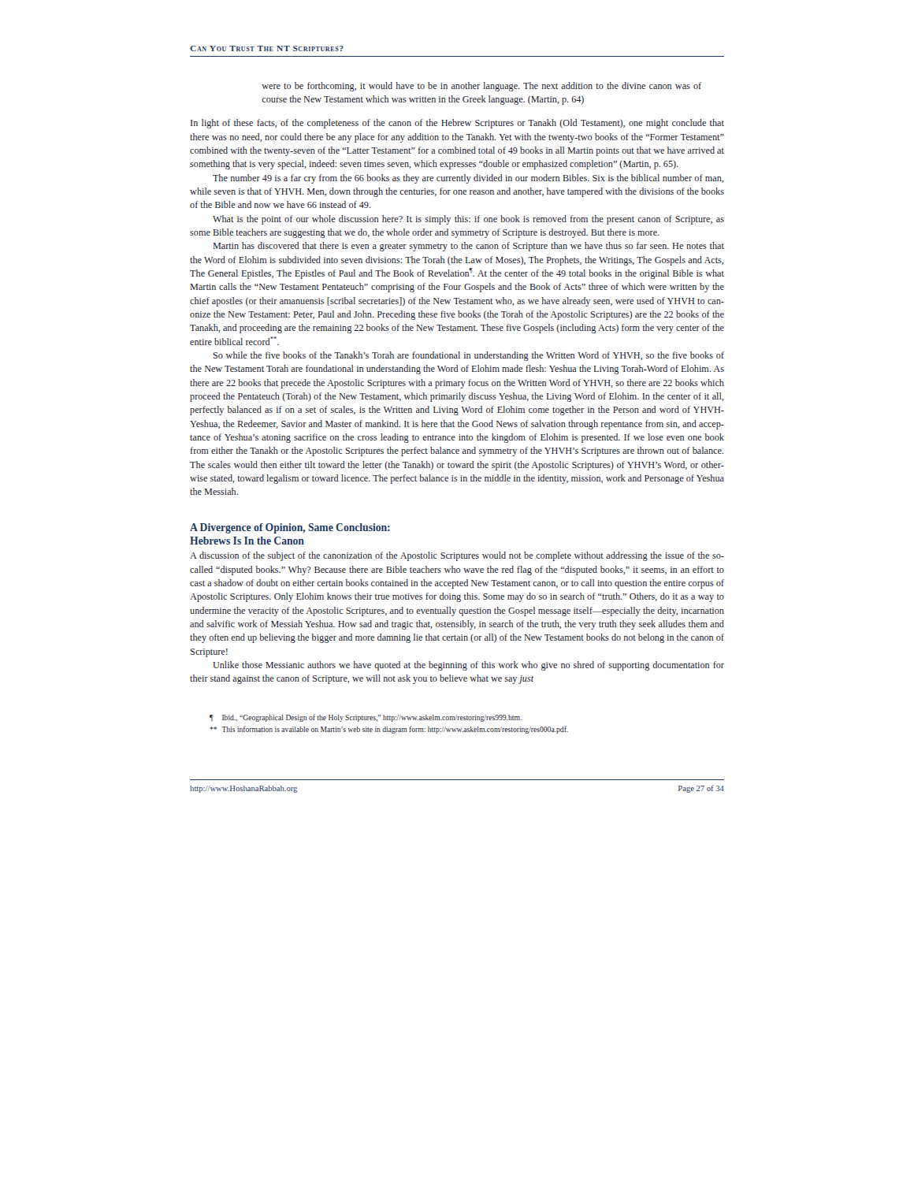Can You Trust The NT Scriptures?
were to be forthcoming, it would have to be in another language. The next addition to the divine canon was of course the New Testament which was written in the Greek language. (Martin, p. 64)
In light of these facts, of the completeness of the canon of the Hebrew Scriptures or Tanakh (Old Testament), one might conclude that there was no need, nor could there be any place for any addition to the Tanakh. Yet with the twenty-two books of the “Former Testament” combined with the twenty-seven of the “Latter Testament” for a combined total of 49 books in all Martin points out that we have arrived at something that is very special, indeed: seven times seven, which expresses “double or emphasized completion” (Martin, p. 65).
The number 49 is a far cry from the 66 books as they are currently divided in our modern Bibles. Six is the biblical number of man, while seven is that of YHVH. Men, down through the centuries, for one reason and another, have tampered with the divisions of the books of the Bible and now we have 66 instead of 49.
What is the point of our whole discussion here? It is simply this: if one book is removed from the present canon of Scripture, as some Bible teachers are suggesting that we do, the whole order and symmetry of Scripture is destroyed. But there is more.
Martin has discovered that there is even a greater symmetry to the canon of Scripture than we have thus so far seen. He notes that the Word of Elohim is subdivided into seven divisions: The Torah (the Law of Moses), The Prophets, the Writings, The Gospels and Acts, The General Epistles, The Epistles of Paul and The Book of Revelation¶. At the center of the 49 total books in the original Bible is what Martin calls the “New Testament Pentateuch” comprising of the Four Gospels and the Book of Acts” three of which were written by the chief apostles (or their amanuensis [scribal secretaries]) of the New Testament who, as we have already seen, were used of YHVH to canonize the New Testament: Peter, Paul and John. Preceding these five books (the Torah of the Apostolic Scriptures) are the 22 books of the Tanakh, and proceeding are the remaining 22 books of the New Testament. These five Gospels (including Acts) form the very center of the entire biblical record**.
So while the five books of the Tanakh’s Torah are foundational in understanding the Written Word of YHVH, so the five books of the New Testament Torah are foundational in understanding the Word of Elohim made flesh: Yeshua the Living Torah-Word of Elohim. As there are 22 books that precede the Apostolic Scriptures with a primary focus on the Written Word of YHVH, so there are 22 books which proceed the Pentateuch (Torah) of the New Testament, which primarily discuss Yeshua, the Living Word of Elohim. In the center of it all, perfectly balanced as if on a set of scales, is the Written and Living Word of Elohim come together in the Person and word of YHVH-Yeshua, the Redeemer, Savior and Master of mankind. It is here that the Good News of salvation through repentance from sin, and acceptance of Yeshua’s atoning sacrifice on the cross leading to entrance into the kingdom of Elohim is presented. If we lose even one book from either the Tanakh or the Apostolic Scriptures the perfect balance and symmetry of the YHVH’s Scriptures are thrown out of balance. The scales would then either tilt toward the letter (the Tanakh) or toward the spirit (the Apostolic Scriptures) of YHVH’s Word, or otherwise stated, toward legalism or toward licence. The perfect balance is in the middle in the identity, mission, work and Personage of Yeshua the Messiah.
A Divergence of Opinion, Same Conclusion:Hebrews Is In the Canon
A discussion of the subject of the canonization of the Apostolic Scriptures would not be complete without addressing the issue of the so-called “disputed books.” Why? Because there are Bible teachers who wave the red flag of the “disputed books,” it seems, in an effort to cast a shadow of doubt on either certain books contained in the accepted New Testament canon, or to call into question the entire corpus of Apostolic Scriptures. Only Elohim knows their true motives for doing this. Some may do so in search of “truth.” Others, do it as a way to undermine the veracity of the Apostolic Scriptures, and to eventually question the Gospel message itself—especially the deity, incarnation and salvific work of Messiah Yeshua. How sad and tragic that, ostensibly, in search of the truth, the very truth they seek alludes them and they often end up believing the bigger and more damning lie that certain (or all) of the New Testament books do not belong in the canon of Scripture!
Unlike those Messianic authors we have quoted at the beginning of this work who give no shred of supporting documentation for their stand against the canon of Scripture, we will not ask you to believe what we say just
¶Ibid., “Geographical Design of the Holy Scriptures,” http://www.askelm.com/restoring/res999.htm.
**This information is available on Martin’s web site in diagram form: http://www.askelm.com/restoring/res000a.pdf.
http://www.HoshanaRabbah.org Page 27 of 34